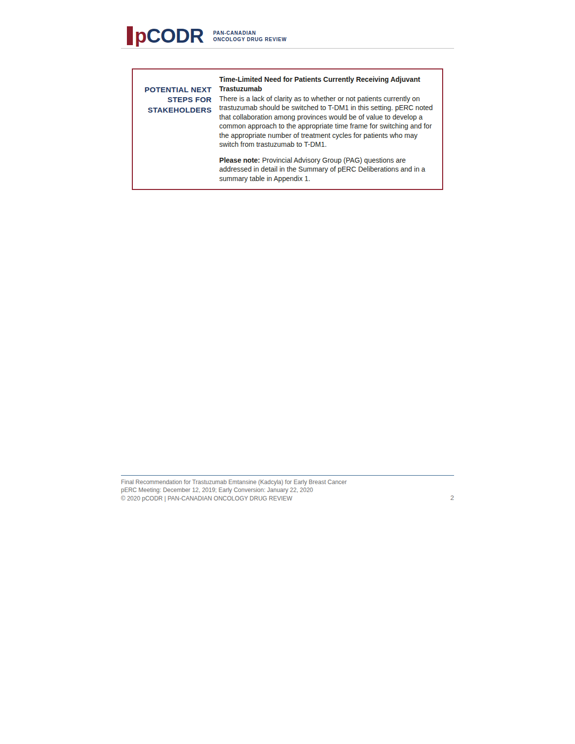p CODR
Pan-Canadian
Oncology Drug Review
POTENTIAL NEXT STEPS FOR STAKEHOLDERS
Time-Limited Need for Patients Currently Receiving Adjuvant Trastuzumab
There is a lack of clarity as to whether or not patients currently on trastuzumab should be switched to T-DM1 in this setting. pERC noted that collaboration among provinces would be of value to develop a common approach to the appropriate time frame for switching and for the appropriate number of treatment cycles for patients who may switch from trastuzumab to T-DM1.
Please note: Provincial Advisory Group (PAG) questions are addressed in detail in the Summary of pERC Deliberations and in a summary table in Appendix 1.
Final Recommendation for Trastuzumab Emtansine (Kadcyla) for Early Breast Cancer
pERC Meeting: December 12, 2019; Early Conversion: January 22, 2020
© 2020 pCODR | PAN-CANADIAN ONCOLOGY DRUG REVIEW
2